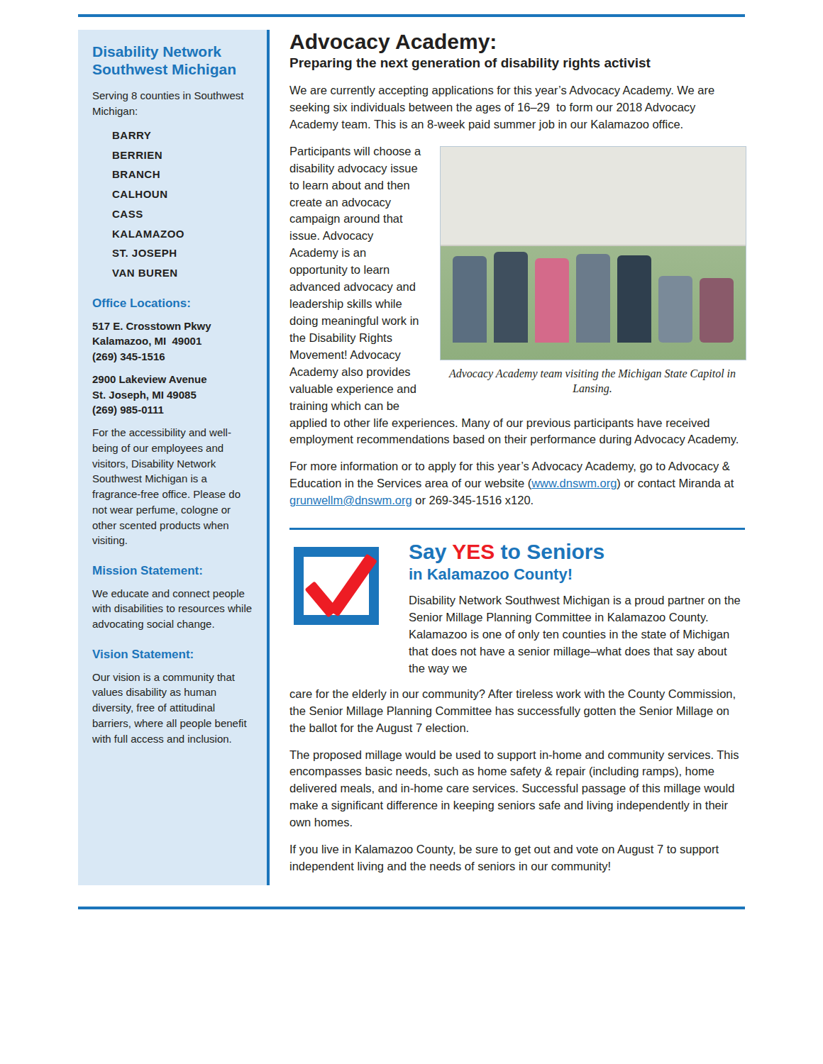Disability Network
Southwest Michigan
Serving 8 counties in Southwest Michigan:
BARRY
BERRIEN
BRANCH
CALHOUN
CASS
KALAMAZOO
ST. JOSEPH
VAN BUREN
Office Locations:
517 E. Crosstown Pkwy
Kalamazoo, MI 49001
(269) 345-1516
2900 Lakeview Avenue
St. Joseph, MI 49085
(269) 985-0111
For the accessibility and well-being of our employees and visitors, Disability Network Southwest Michigan is a fragrance-free office. Please do not wear perfume, cologne or other scented products when visiting.
Mission Statement:
We educate and connect people with disabilities to resources while advocating social change.
Vision Statement:
Our vision is a community that values disability as human diversity, free of attitudinal barriers, where all people benefit with full access and inclusion.
Advocacy Academy:
Preparing the next generation of disability rights activist
We are currently accepting applications for this year’s Advocacy Academy. We are seeking six individuals between the ages of 16–29 to form our 2018 Advocacy Academy team. This is an 8-week paid summer job in our Kalamazoo office.
Advocacy Academy team visiting the Michigan State Capitol in Lansing.
Participants will choose a disability advocacy issue to learn about and then create an advocacy campaign around that issue. Advocacy Academy is an opportunity to learn advanced advocacy and leadership skills while doing meaningful work in the Disability Rights Movement! Advocacy Academy also provides valuable experience and training which can be applied to other life experiences. Many of our previous participants have received employment recommendations based on their performance during Advocacy Academy.
For more information or to apply for this year’s Advocacy Academy, go to Advocacy & Education in the Services area of our website (www.dnswm.org) or contact Miranda at grunwellm@dnswm.org or 269-345-1516 x120.
Say YES to Seniors
in Kalamazoo County!
Disability Network Southwest Michigan is a proud partner on the Senior Millage Planning Committee in Kalamazoo County. Kalamazoo is one of only ten counties in the state of Michigan that does not have a senior millage–what does that say about the way we
care for the elderly in our community? After tireless work with the County Commission, the Senior Millage Planning Committee has successfully gotten the Senior Millage on the ballot for the August 7 election.
The proposed millage would be used to support in-home and community services. This encompasses basic needs, such as home safety & repair (including ramps), home delivered meals, and in-home care services. Successful passage of this millage would make a significant difference in keeping seniors safe and living independently in their own homes.
If you live in Kalamazoo County, be sure to get out and vote on August 7 to support independent living and the needs of seniors in our community!